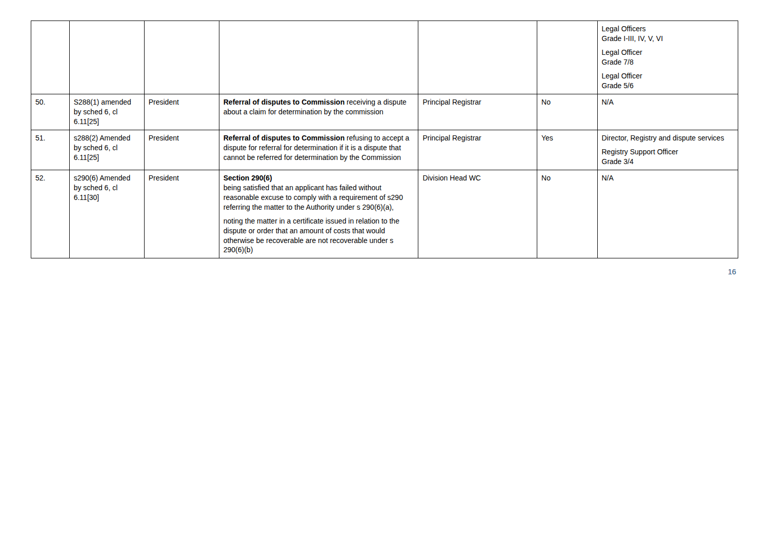| | | | | | | Legal Officers Grade I-III, IV, V, VI Legal Officer Grade 7/8 Legal Officer Grade 5/6 |
| 50. | S288(1) amended by sched 6, cl 6.11[25] | President | Referral of disputes to Commission receiving a dispute about a claim for determination by the commission | Principal Registrar | No | N/A |
| 51. | s288(2) Amended by sched 6, cl 6.11[25] | President | Referral of disputes to Commission refusing to accept a dispute for referral for determination if it is a dispute that cannot be referred for determination by the Commission | Principal Registrar | Yes | Director, Registry and dispute services Registry Support Officer Grade 3/4 |
| 52. | s290(6) Amended by sched 6, cl 6.11[30] | President | Section 290(6) being satisfied that an applicant has failed without reasonable excuse to comply with a requirement of s290 referring the matter to the Authority under s 290(6)(a), noting the matter in a certificate issued in relation to the dispute or order that an amount of costs that would otherwise be recoverable are not recoverable under s 290(6)(b) | Division Head WC | No | N/A |
16